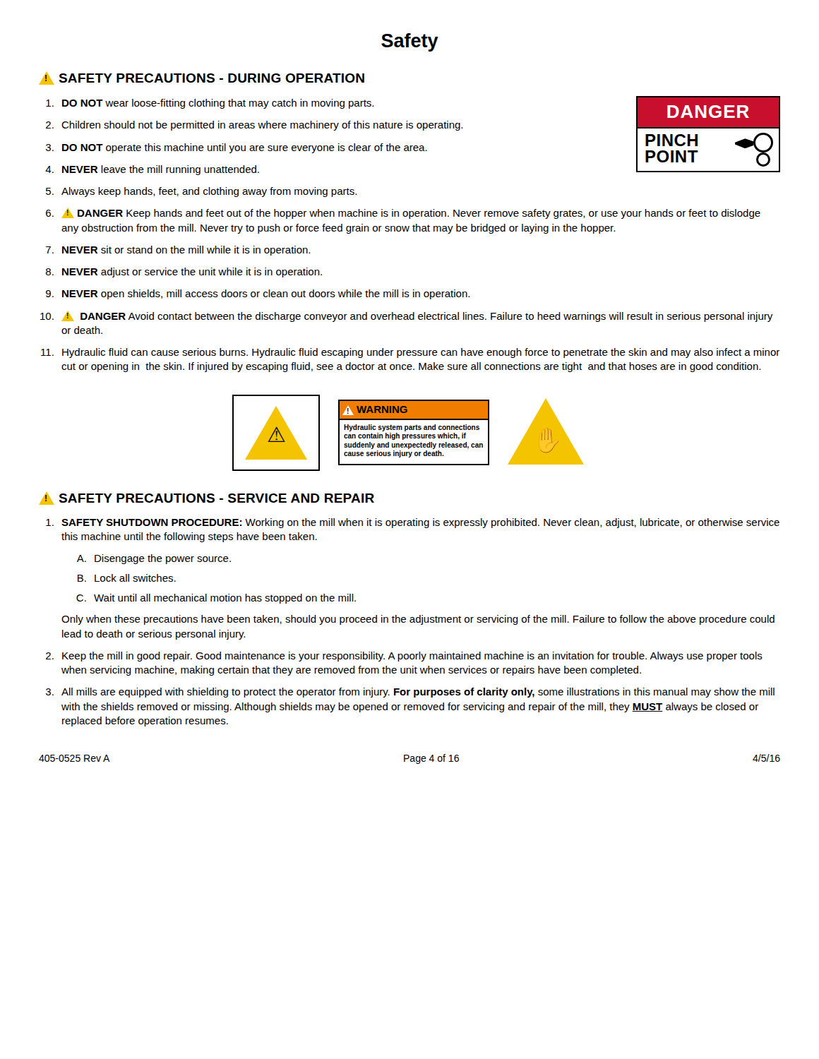Safety
SAFETY PRECAUTIONS - DURING OPERATION
DANGER
PINCH
POINT
DO NOT wear loose-fitting clothing that may catch in moving parts.
Children should not be permitted in areas where machinery of this nature is operating.
DO NOT operate this machine until you are sure everyone is clear of the area.
NEVER leave the mill running unattended.
Always keep hands, feet, and clothing away from moving parts.
DANGER Keep hands and feet out of the hopper when machine is in operation. Never remove safety grates, or use your hands or feet to dislodge any obstruction from the mill. Never try to push or force feed grain or snow that may be bridged or laying in the hopper.
NEVER sit or stand on the mill while it is in operation.
NEVER adjust or service the unit while it is in operation.
NEVER open shields, mill access doors or clean out doors while the mill is in operation.
DANGER Avoid contact between the discharge conveyor and overhead electrical lines. Failure to heed warnings will result in serious personal injury or death.
Hydraulic fluid can cause serious burns. Hydraulic fluid escaping under pressure can have enough force to penetrate the skin and may also infect a minor cut or opening in the skin. If injured by escaping fluid, see a doctor at once. Make sure all connections are tight and that hoses are in good condition.
⚠
WARNING
Hydraulic system parts and connections can contain high pressures which, if suddenly and unexpectedly released, can cause serious injury or death.
✋
SAFETY PRECAUTIONS - SERVICE AND REPAIR
SAFETY SHUTDOWN PROCEDURE: Working on the mill when it is operating is expressly prohibited. Never clean, adjust, lubricate, or otherwise service this machine until the following steps have been taken.
Disengage the power source.
Lock all switches.
Wait until all mechanical motion has stopped on the mill.
Only when these precautions have been taken, should you proceed in the adjustment or servicing of the mill. Failure to follow the above procedure could lead to death or serious personal injury.
Keep the mill in good repair. Good maintenance is your responsibility. A poorly maintained machine is an invitation for trouble. Always use proper tools when servicing machine, making certain that they are removed from the unit when services or repairs have been completed.
All mills are equipped with shielding to protect the operator from injury. For purposes of clarity only, some illustrations in this manual may show the mill with the shields removed or missing. Although shields may be opened or removed for servicing and repair of the mill, they MUST always be closed or replaced before operation resumes.
405-0525 Rev A
Page 4 of 16
4/5/16